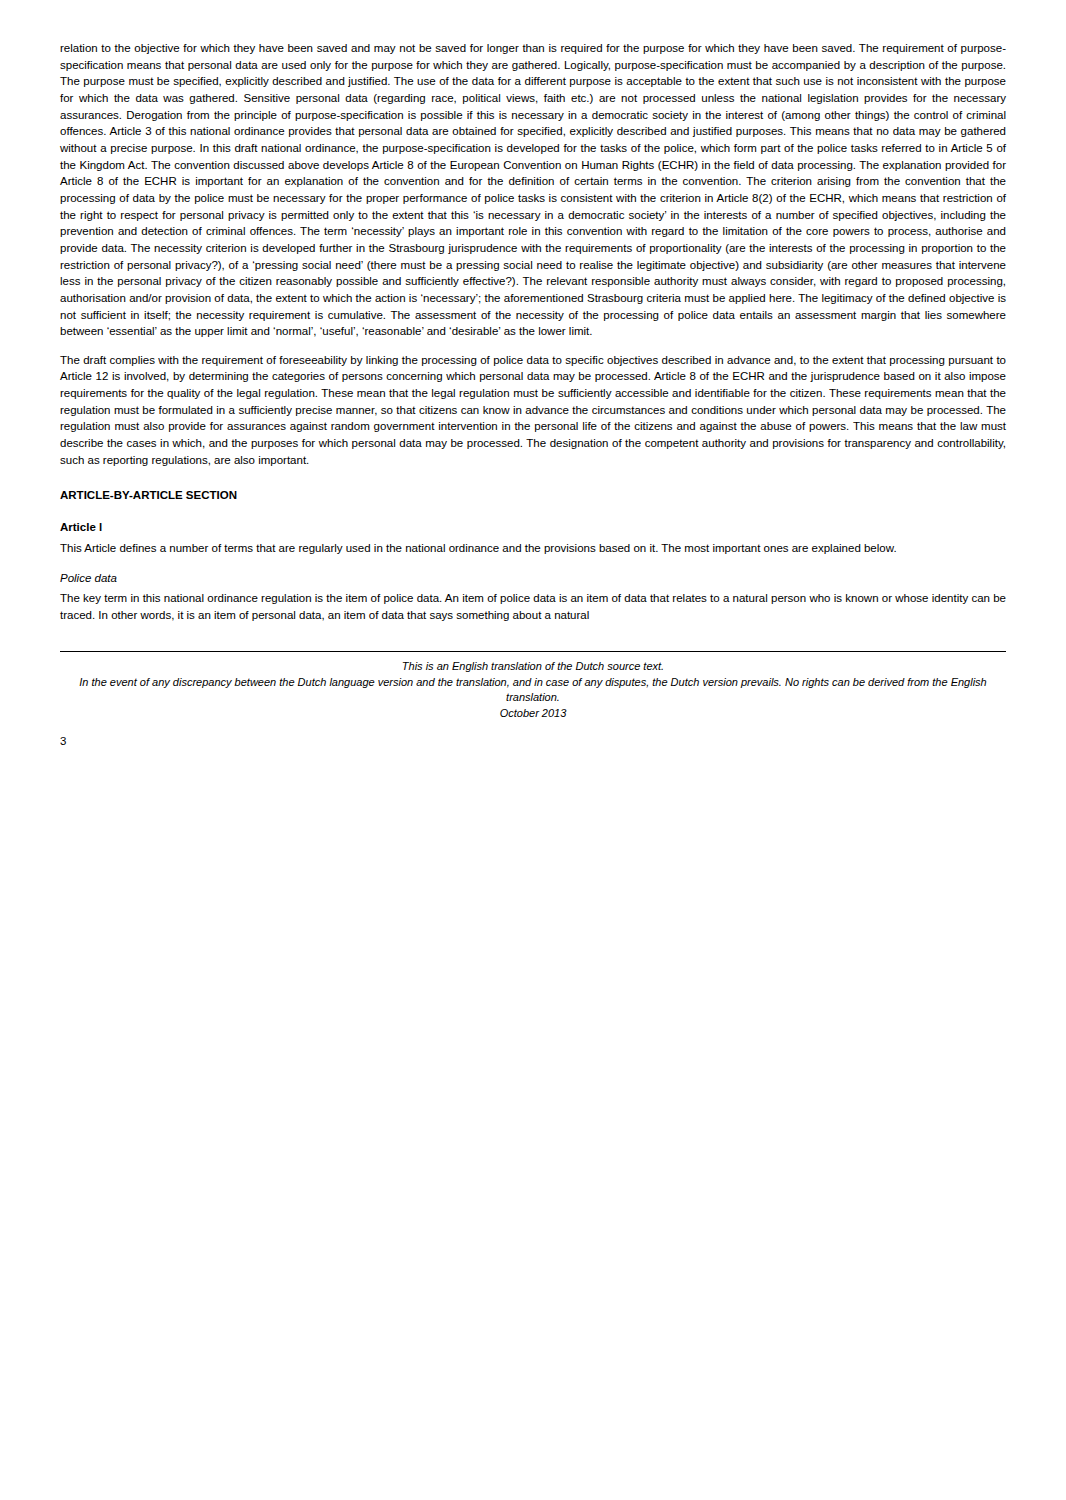relation to the objective for which they have been saved and may not be saved for longer than is required for the purpose for which they have been saved. The requirement of purpose-specification means that personal data are used only for the purpose for which they are gathered. Logically, purpose-specification must be accompanied by a description of the purpose. The purpose must be specified, explicitly described and justified. The use of the data for a different purpose is acceptable to the extent that such use is not inconsistent with the purpose for which the data was gathered. Sensitive personal data (regarding race, political views, faith etc.) are not processed unless the national legislation provides for the necessary assurances. Derogation from the principle of purpose-specification is possible if this is necessary in a democratic society in the interest of (among other things) the control of criminal offences. Article 3 of this national ordinance provides that personal data are obtained for specified, explicitly described and justified purposes. This means that no data may be gathered without a precise purpose. In this draft national ordinance, the purpose-specification is developed for the tasks of the police, which form part of the police tasks referred to in Article 5 of the Kingdom Act. The convention discussed above develops Article 8 of the European Convention on Human Rights (ECHR) in the field of data processing. The explanation provided for Article 8 of the ECHR is important for an explanation of the convention and for the definition of certain terms in the convention. The criterion arising from the convention that the processing of data by the police must be necessary for the proper performance of police tasks is consistent with the criterion in Article 8(2) of the ECHR, which means that restriction of the right to respect for personal privacy is permitted only to the extent that this ‘is necessary in a democratic society’ in the interests of a number of specified objectives, including the prevention and detection of criminal offences. The term ‘necessity’ plays an important role in this convention with regard to the limitation of the core powers to process, authorise and provide data. The necessity criterion is developed further in the Strasbourg jurisprudence with the requirements of proportionality (are the interests of the processing in proportion to the restriction of personal privacy?), of a ‘pressing social need’ (there must be a pressing social need to realise the legitimate objective) and subsidiarity (are other measures that intervene less in the personal privacy of the citizen reasonably possible and sufficiently effective?). The relevant responsible authority must always consider, with regard to proposed processing, authorisation and/or provision of data, the extent to which the action is ‘necessary’; the aforementioned Strasbourg criteria must be applied here. The legitimacy of the defined objective is not sufficient in itself; the necessity requirement is cumulative. The assessment of the necessity of the processing of police data entails an assessment margin that lies somewhere between ‘essential’ as the upper limit and ‘normal’, ‘useful’, ‘reasonable’ and ‘desirable’ as the lower limit.
The draft complies with the requirement of foreseeability by linking the processing of police data to specific objectives described in advance and, to the extent that processing pursuant to Article 12 is involved, by determining the categories of persons concerning which personal data may be processed. Article 8 of the ECHR and the jurisprudence based on it also impose requirements for the quality of the legal regulation. These mean that the legal regulation must be sufficiently accessible and identifiable for the citizen. These requirements mean that the regulation must be formulated in a sufficiently precise manner, so that citizens can know in advance the circumstances and conditions under which personal data may be processed. The regulation must also provide for assurances against random government intervention in the personal life of the citizens and against the abuse of powers. This means that the law must describe the cases in which, and the purposes for which personal data may be processed. The designation of the competent authority and provisions for transparency and controllability, such as reporting regulations, are also important.
Article-by-Article Section
Article l
This Article defines a number of terms that are regularly used in the national ordinance and the provisions based on it. The most important ones are explained below.
Police data
The key term in this national ordinance regulation is the item of police data. An item of police data is an item of data that relates to a natural person who is known or whose identity can be traced. In other words, it is an item of personal data, an item of data that says something about a natural
This is an English translation of the Dutch source text.
In the event of any discrepancy between the Dutch language version and the translation, and in case of any disputes, the Dutch version prevails. No rights can be derived from the English translation.
October 2013
3